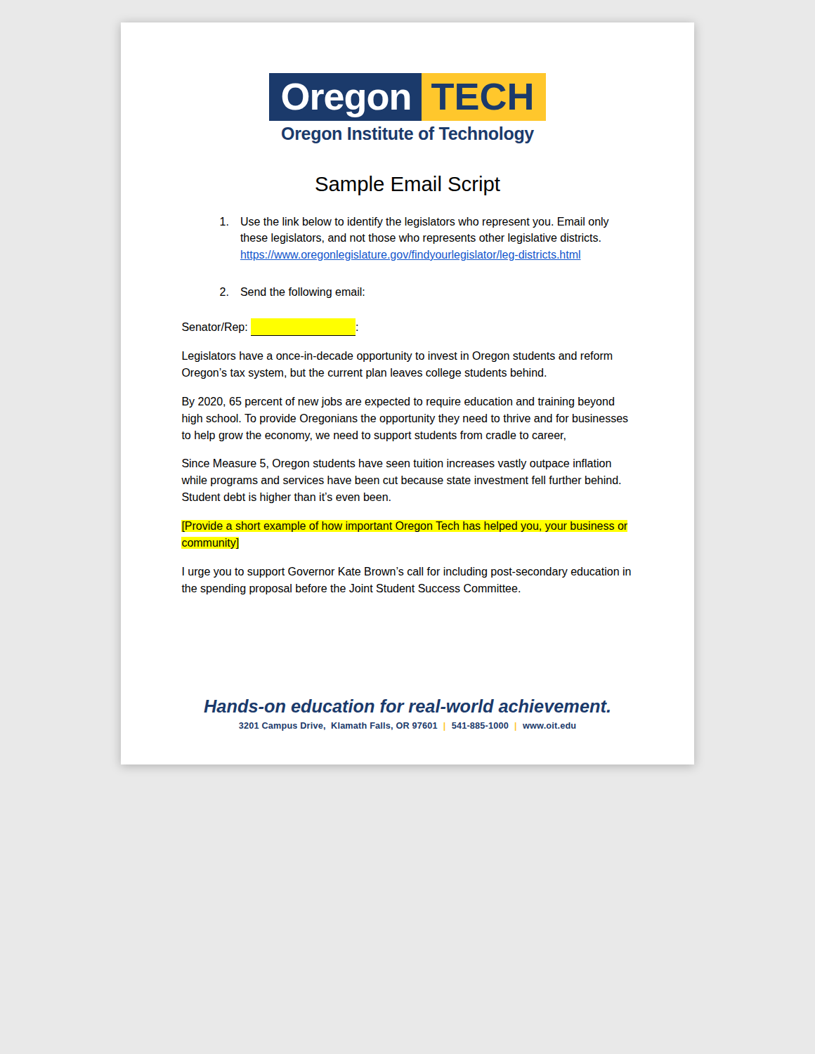Oregon TECH
Oregon Institute of Technology
Sample Email Script
Use the link below to identify the legislators who represent you. Email only these legislators, and not those who represents other legislative districts.
https://www.oregonlegislature.gov/findyourlegislator/leg-districts.html
Send the following email:
Senator/Rep: :
Legislators have a once-in-decade opportunity to invest in Oregon students and reform Oregon’s tax system, but the current plan leaves college students behind.
By 2020, 65 percent of new jobs are expected to require education and training beyond high school. To provide Oregonians the opportunity they need to thrive and for businesses to help grow the economy, we need to support students from cradle to career,
Since Measure 5, Oregon students have seen tuition increases vastly outpace inflation while programs and services have been cut because state investment fell further behind. Student debt is higher than it’s even been.
[Provide a short example of how important Oregon Tech has helped you, your business or community]
I urge you to support Governor Kate Brown’s call for including post-secondary education in the spending proposal before the Joint Student Success Committee.
Hands-on education for real-world achievement.
3201 Campus Drive, Klamath Falls, OR 97601 | 541-885-1000 | www.oit.edu